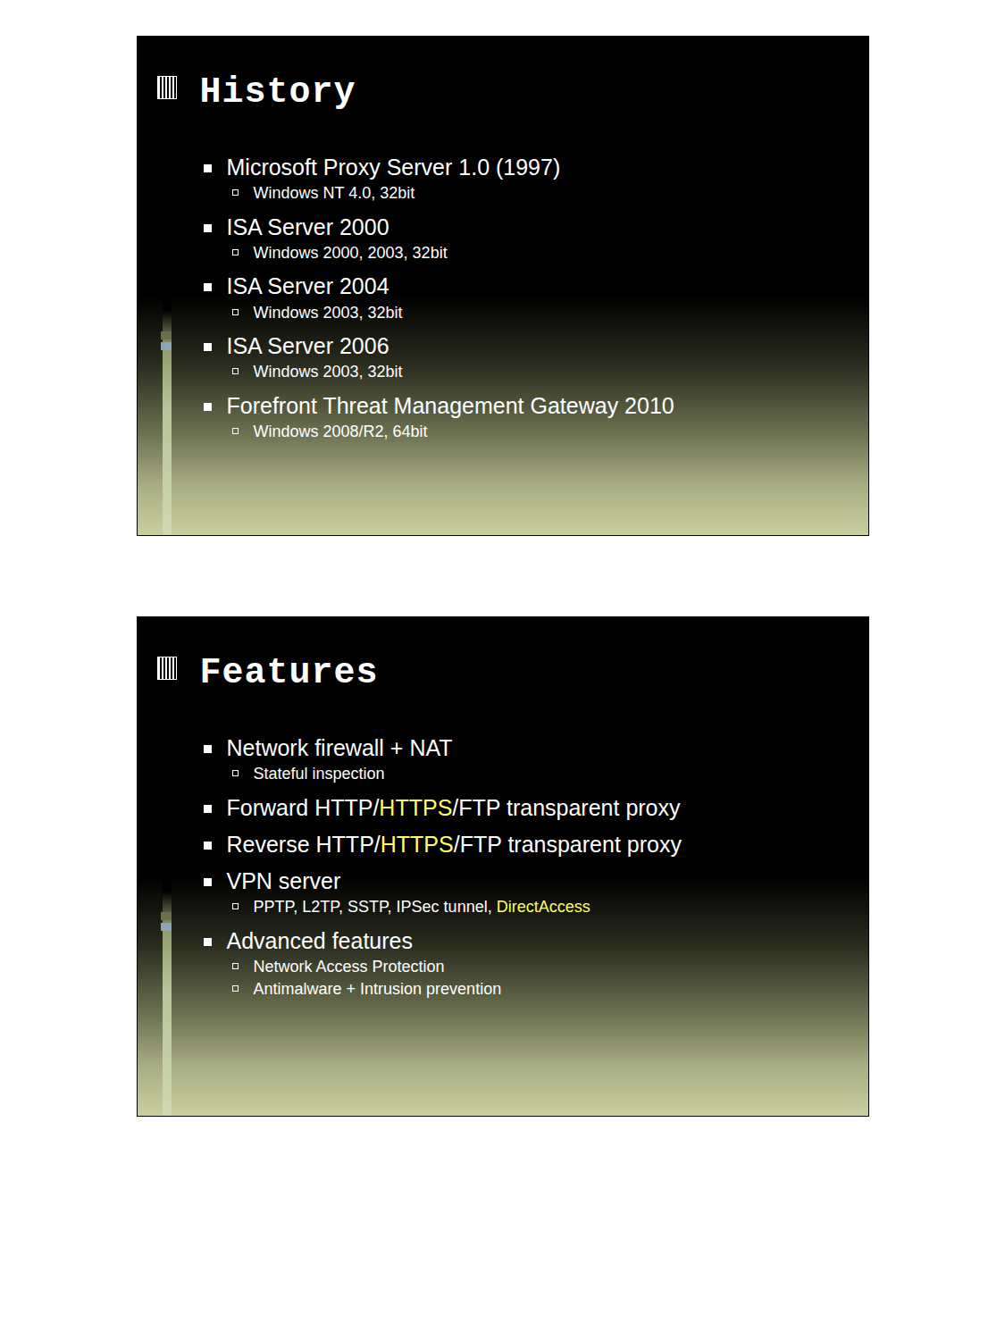History
Microsoft Proxy Server 1.0 (1997)
Windows NT 4.0, 32bit
ISA Server 2000
Windows 2000, 2003, 32bit
ISA Server 2004
Windows 2003, 32bit
ISA Server 2006
Windows 2003, 32bit
Forefront Threat Management Gateway 2010
Windows 2008/R2, 64bit
Features
Network firewall + NAT
Stateful inspection
Forward HTTP/HTTPS/FTP transparent proxy
Reverse HTTP/HTTPS/FTP transparent proxy
VPN server
PPTP, L2TP, SSTP, IPSec tunnel, DirectAccess
Advanced features
Network Access Protection
Antimalware + Intrusion prevention